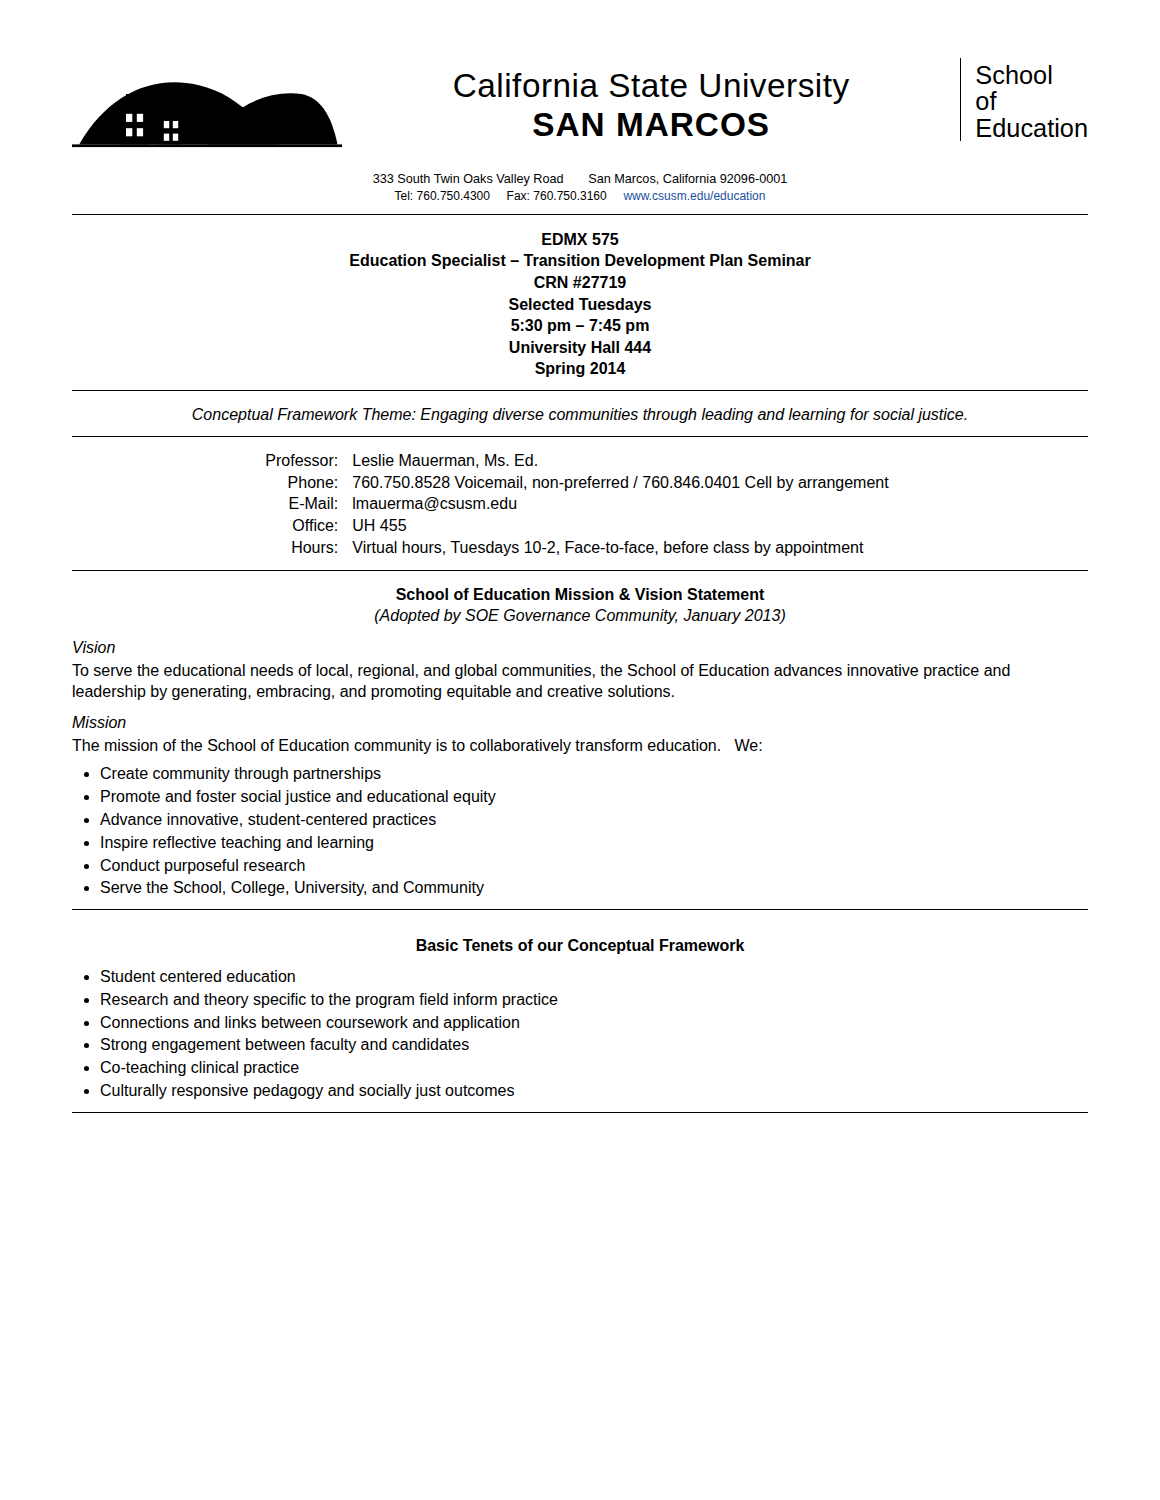California State University
SAN MARCOS
School
of
Education
333 South Twin Oaks Valley Road San Marcos, California 92096-0001
Tel: 760.750.4300 Fax: 760.750.3160 www.csusm.edu/education
EDMX 575
Education Specialist – Transition Development Plan Seminar
CRN #27719
Selected Tuesdays
5:30 pm – 7:45 pm
University Hall 444
Spring 2014
Conceptual Framework Theme: Engaging diverse communities through leading and learning for social justice.
| Professor: | Leslie Mauerman, Ms. Ed. |
| Phone: | 760.750.8528 Voicemail, non-preferred / 760.846.0401 Cell by arrangement |
| E-Mail: | lmauerma@csusm.edu |
| Office: | UH 455 |
| Hours: | Virtual hours, Tuesdays 10-2, Face-to-face, before class by appointment |
School of Education Mission & Vision Statement
(Adopted by SOE Governance Community, January 2013)
Vision
To serve the educational needs of local, regional, and global communities, the School of Education advances innovative practice and leadership by generating, embracing, and promoting equitable and creative solutions.
Mission
The mission of the School of Education community is to collaboratively transform education. We:
Create community through partnerships
Promote and foster social justice and educational equity
Advance innovative, student-centered practices
Inspire reflective teaching and learning
Conduct purposeful research
Serve the School, College, University, and Community
Basic Tenets of our Conceptual Framework
Student centered education
Research and theory specific to the program field inform practice
Connections and links between coursework and application
Strong engagement between faculty and candidates
Co-teaching clinical practice
Culturally responsive pedagogy and socially just outcomes